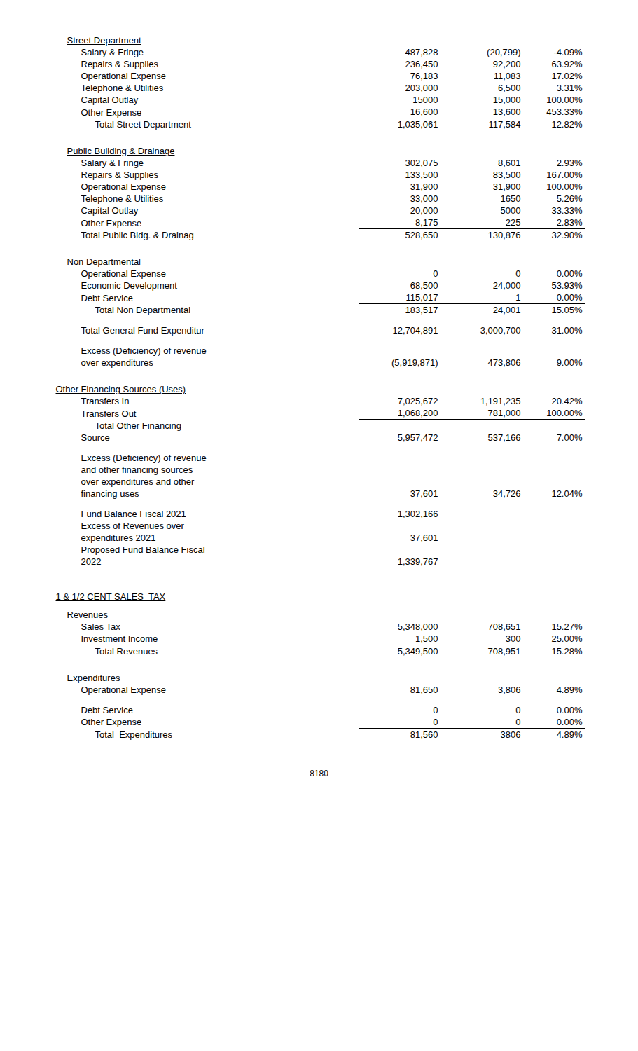| Street Department | | | |
| Salary & Fringe | 487,828 | (20,799) | -4.09% |
| Repairs & Supplies | 236,450 | 92,200 | 63.92% |
| Operational Expense | 76,183 | 11,083 | 17.02% |
| Telephone & Utilities | 203,000 | 6,500 | 3.31% |
| Capital Outlay | 15000 | 15,000 | 100.00% |
| Other Expense | 16,600 | 13,600 | 453.33% |
| Total Street Department | 1,035,061 | 117,584 | 12.82% |
| Public Building & Drainage | | | |
| Salary & Fringe | 302,075 | 8,601 | 2.93% |
| Repairs & Supplies | 133,500 | 83,500 | 167.00% |
| Operational Expense | 31,900 | 31,900 | 100.00% |
| Telephone & Utilities | 33,000 | 1650 | 5.26% |
| Capital Outlay | 20,000 | 5000 | 33.33% |
| Other Expense | 8,175 | 225 | 2.83% |
| Total Public Bldg. & Drainag | 528,650 | 130,876 | 32.90% |
| Non Departmental | | | |
| Operational Expense | 0 | 0 | 0.00% |
| Economic Development | 68,500 | 24,000 | 53.93% |
| Debt Service | 115,017 | 1 | 0.00% |
| Total Non Departmental | 183,517 | 24,001 | 15.05% |
| Total General Fund Expenditur | 12,704,891 | 3,000,700 | 31.00% |
| Excess (Deficiency) of revenue | | | |
| over expenditures | (5,919,871) | 473,806 | 9.00% |
| Other Financing Sources (Uses) | | | |
| Transfers In | 7,025,672 | 1,191,235 | 20.42% |
| Transfers Out | 1,068,200 | 781,000 | 100.00% |
| Total Other Financing | | | |
| Source | 5,957,472 | 537,166 | 7.00% |
| Excess (Deficiency) of revenue | | | |
| and other financing sources | | | |
| over expenditures and other | | | |
| financing uses | 37,601 | 34,726 | 12.04% |
| Fund Balance Fiscal 2021 | 1,302,166 | | |
| Excess of Revenues over | | | |
| expenditures 2021 | 37,601 | | |
| Proposed Fund Balance Fiscal | | | |
| 2022 | 1,339,767 | | |
| 1 & 1/2 CENT SALES TAX | | | |
| Revenues | | | |
| Sales Tax | 5,348,000 | 708,651 | 15.27% |
| Investment Income | 1,500 | 300 | 25.00% |
| Total Revenues | 5,349,500 | 708,951 | 15.28% |
| Expenditures | | | |
| Operational Expense | 81,650 | 3,806 | 4.89% |
| Debt Service | 0 | 0 | 0.00% |
| Other Expense | 0 | 0 | 0.00% |
| Total Expenditures | 81,560 | 3806 | 4.89% |
8180